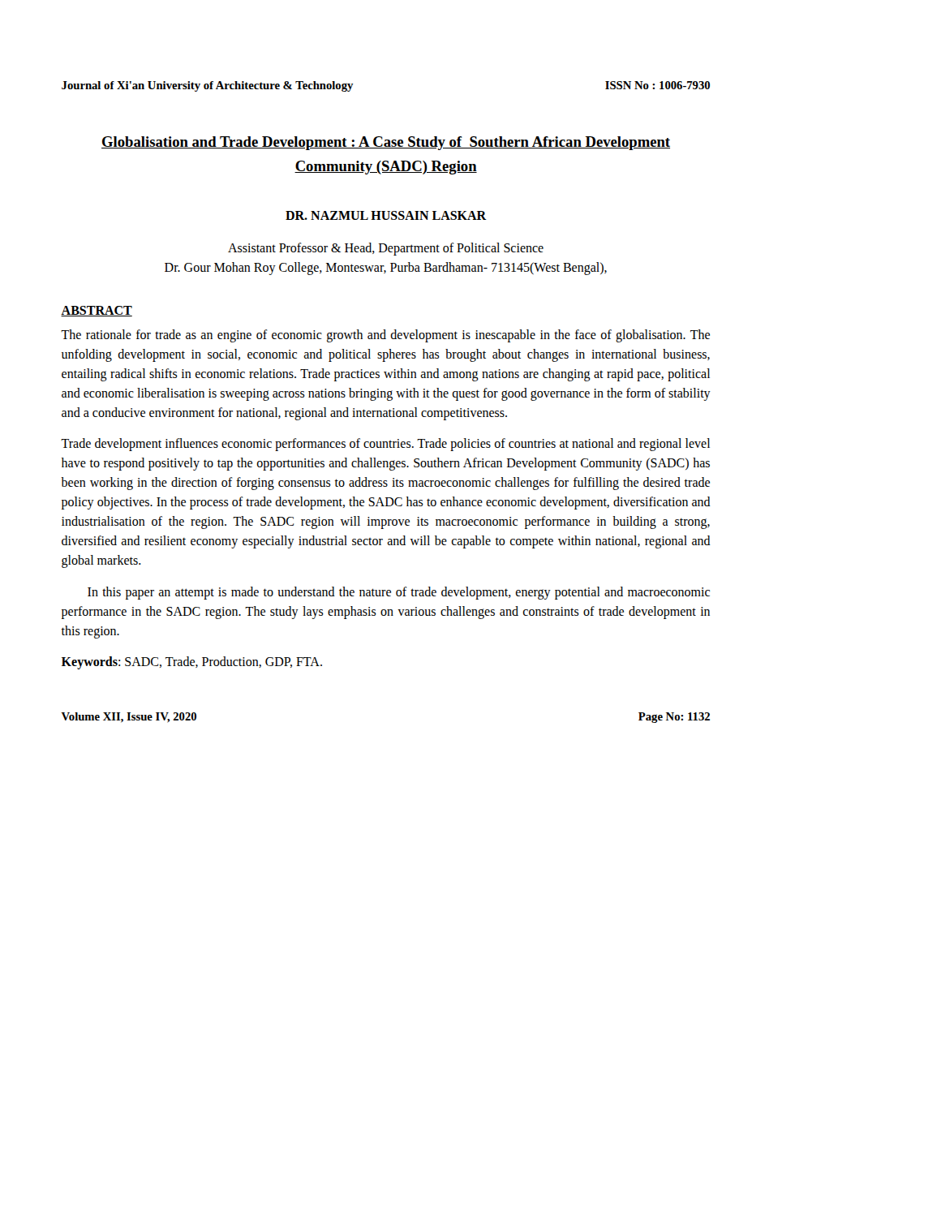Journal of Xi'an University of Architecture & Technology ISSN No : 1006-7930
Globalisation and Trade Development : A Case Study of Southern African Development Community (SADC) Region
Dr. Nazmul Hussain Laskar
Assistant Professor & Head, Department of Political Science
Dr. Gour Mohan Roy College, Monteswar, Purba Bardhaman- 713145(West Bengal),
ABSTRACT
The rationale for trade as an engine of economic growth and development is inescapable in the face of globalisation. The unfolding development in social, economic and political spheres has brought about changes in international business, entailing radical shifts in economic relations. Trade practices within and among nations are changing at rapid pace, political and economic liberalisation is sweeping across nations bringing with it the quest for good governance in the form of stability and a conducive environment for national, regional and international competitiveness.
Trade development influences economic performances of countries. Trade policies of countries at national and regional level have to respond positively to tap the opportunities and challenges. Southern African Development Community (SADC) has been working in the direction of forging consensus to address its macroeconomic challenges for fulfilling the desired trade policy objectives. In the process of trade development, the SADC has to enhance economic development, diversification and industrialisation of the region. The SADC region will improve its macroeconomic performance in building a strong, diversified and resilient economy especially industrial sector and will be capable to compete within national, regional and global markets.
In this paper an attempt is made to understand the nature of trade development, energy potential and macroeconomic performance in the SADC region. The study lays emphasis on various challenges and constraints of trade development in this region.
Keywords: SADC, Trade, Production, GDP, FTA.
Volume XII, Issue IV, 2020 Page No: 1132